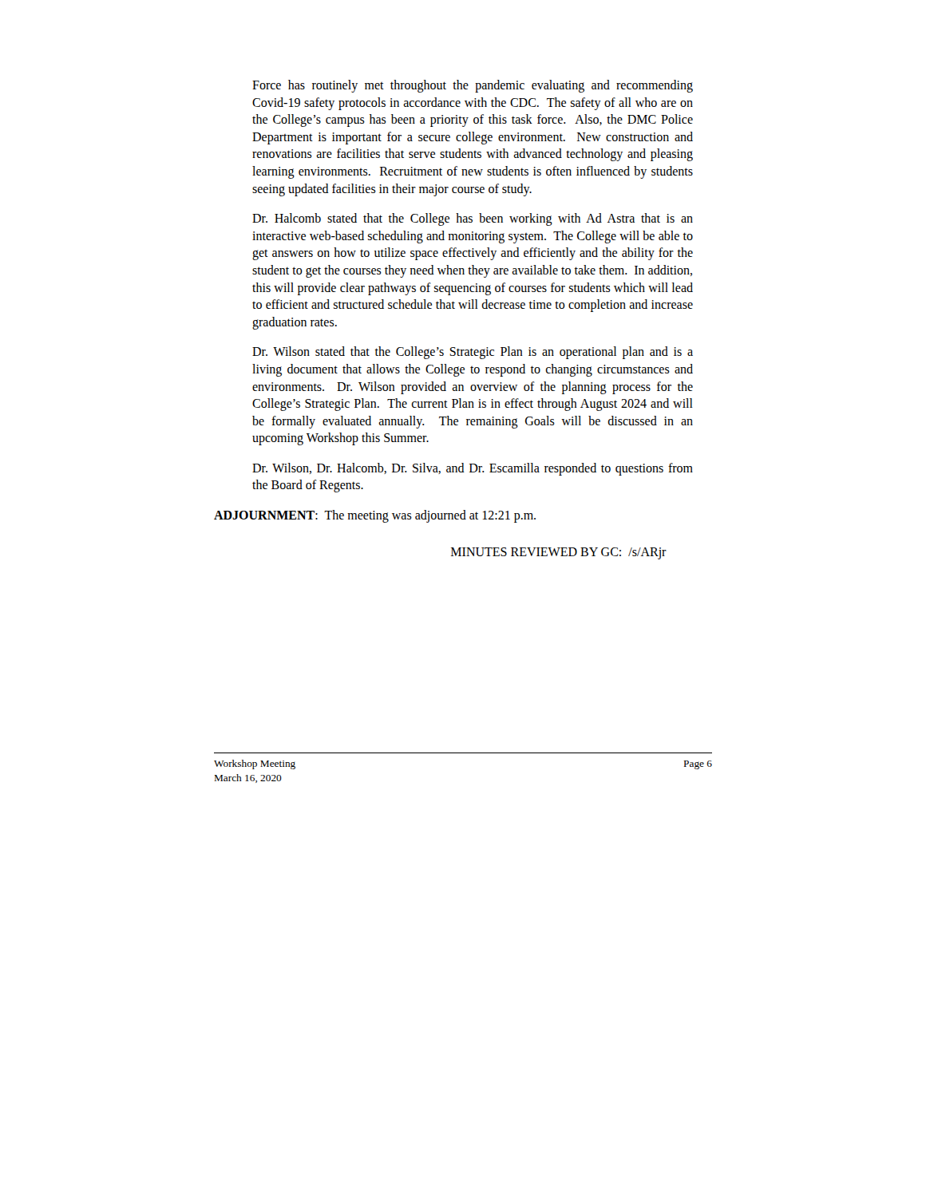Force has routinely met throughout the pandemic evaluating and recommending Covid-19 safety protocols in accordance with the CDC. The safety of all who are on the College’s campus has been a priority of this task force. Also, the DMC Police Department is important for a secure college environment. New construction and renovations are facilities that serve students with advanced technology and pleasing learning environments. Recruitment of new students is often influenced by students seeing updated facilities in their major course of study.
Dr. Halcomb stated that the College has been working with Ad Astra that is an interactive web-based scheduling and monitoring system. The College will be able to get answers on how to utilize space effectively and efficiently and the ability for the student to get the courses they need when they are available to take them. In addition, this will provide clear pathways of sequencing of courses for students which will lead to efficient and structured schedule that will decrease time to completion and increase graduation rates.
Dr. Wilson stated that the College’s Strategic Plan is an operational plan and is a living document that allows the College to respond to changing circumstances and environments. Dr. Wilson provided an overview of the planning process for the College’s Strategic Plan. The current Plan is in effect through August 2024 and will be formally evaluated annually. The remaining Goals will be discussed in an upcoming Workshop this Summer.
Dr. Wilson, Dr. Halcomb, Dr. Silva, and Dr. Escamilla responded to questions from the Board of Regents.
ADJOURNMENT: The meeting was adjourned at 12:21 p.m.
MINUTES REVIEWED BY GC: /s/ARjr
Workshop Meeting
March 16, 2020
Page 6